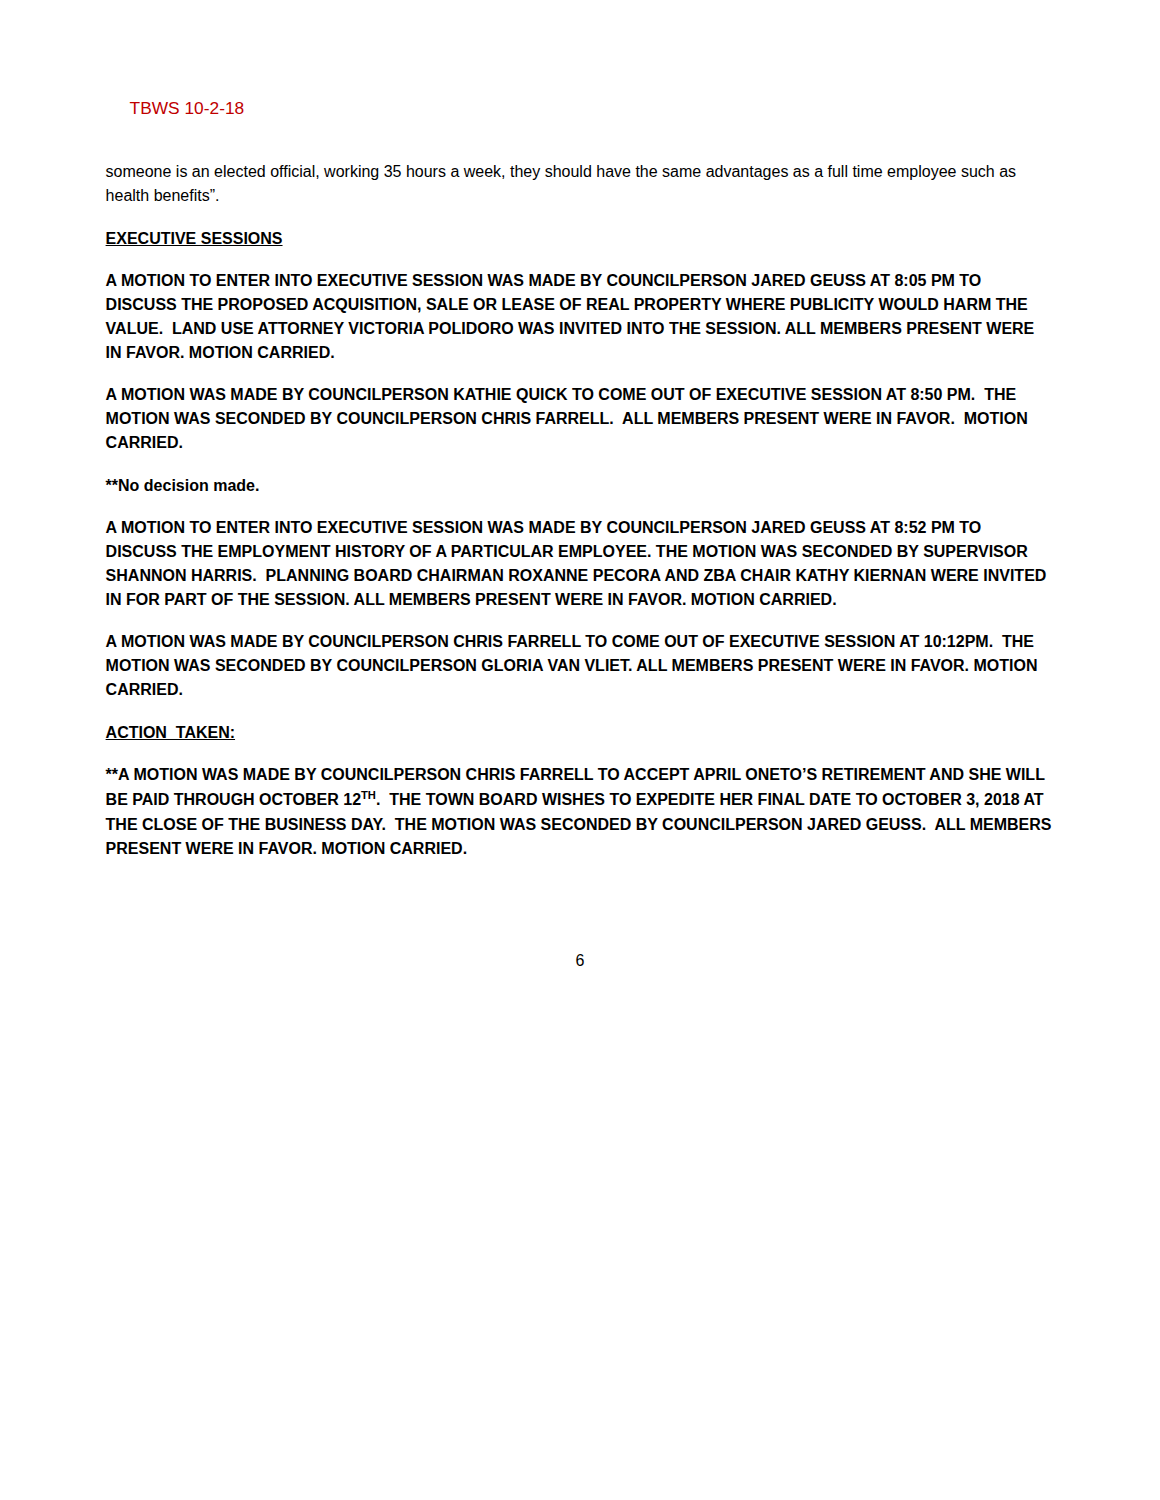TBWS 10-2-18
someone is an elected official, working 35 hours a week, they should have the same advantages as a full time employee such as health benefits”.
EXECUTIVE SESSIONS
A motion to enter into executive session was made by Councilperson Jared Geuss at 8:05 PM to discuss the proposed acquisition, sale or lease of real property where publicity would harm the value. Land Use Attorney Victoria Polidoro was invited into the session. All members present were in favor. Motion carried.
A motion was made by Councilperson Kathie Quick to come out of executive session at 8:50 PM. The motion was seconded by Councilperson Chris Farrell. All members present were in favor. Motion carried.
**No decision made.
A motion to enter into executive session was made by Councilperson Jared Geuss at 8:52 PM to discuss the employment history of a particular employee. The motion was seconded by Supervisor Shannon Harris. Planning Board Chairman Roxanne Pecora and ZBA Chair Kathy Kiernan were invited in for part of the session. All members present were in favor. Motion carried.
A motion was made by Councilperson Chris Farrell to come out of executive session at 10:12PM. The motion was seconded by Councilperson Gloria Van Vliet. All members present were in favor. Motion carried.
ACTION TAKEN:
**A motion was made by Councilperson Chris Farrell to accept April Oneto’s retirement and she will be paid through October 12TH. The Town Board wishes to expedite her final date to October 3, 2018 at the close of the business day. The motion was seconded by Councilperson Jared Geuss. All members present were in favor. Motion carried.
6